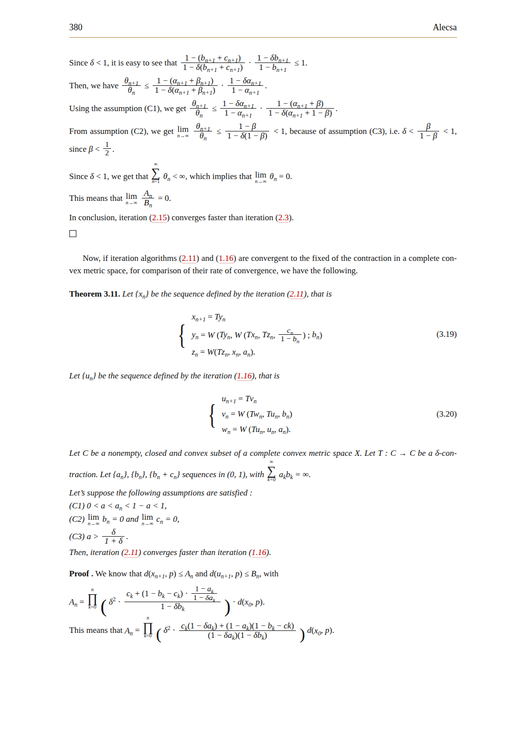380 Alecsa
Since δ < 1, it is easy to see that 1 − (bn+1 + cn+1) 1 − δ(bn+1 + cn+1) · 1 − δbn+11 − bn+1 ≤ 1.
Then, we have θn+1 θn ≤ 1 − (αn+1 + βn+1) 1 − δ(αn+1 + βn+1) · 1 − δαn+11 − αn+1.
Using the assumption (C1), we get θn+1 θn ≤ 1 − δαn+11 − αn+1 · 1 − (αn+1 + β) 1 − δ(αn+1 + 1 − β).
From assumption (C2), we get lim n→∞ θn+1 θn ≤ 1 − β 1 − δ(1 − β) < 1, because of assumption (C3), i.e. δ < β 1 − β < 1, since β < 12.
Since δ < 1, we get that ∞∑n=1 θn < ∞, which implies that lim n→∞ θn = 0.
This means that lim n→∞ An Bn = 0.
In conclusion, iteration (2.15) converges faster than iteration (2.3).
Now, if iteration algorithms (2.11) and (1.16) are convergent to the fixed of the contraction in a complete convex metric space, for comparison of their rate of convergence, we have the following.
Theorem 3.11. Let {xn} be the sequence defined by the iteration (2.11), that is
{
xn+1 = Tyn
yn = W (Tyn, W (Txn, Tzn, cn 1 − bn) ; bn)
zn = W(Tzn, xn, an).
(3.19)
Let {un} be the sequence defined by the iteration (1.16), that is
{
un+1 = Tvn
vn = W (Twn, Tun, bn)
wn = W (Tun, un, an).
(3.20)
Let C be a nonempty, closed and convex subset of a complete convex metric space X. Let T : C → C be a δ-contraction. Let {an}, {bn}, {bn + cn} sequences in (0, 1), with ∞∑k=0 akbk = ∞.
Let’s suppose the following assumptions are satisfied :
(C1) 0 < a < an < 1 − a < 1,
(C2) lim n→∞ bn = 0 and lim n→∞ cn = 0,
(C3) a > δ 1 + δ.
Then, iteration (2.11) converges faster than iteration (1.16).
Proof . We know that d(xn+1, p) ≤ An and d(un+1, p) ≤ Bn, with
An = n∏k=0 ( δ2 · ck + (1 − bk − ck) · 1 − ak 1 − δak 1 − δbk ) · d(x0, p).
This means that An = n∏k=0 ( δ2 · ck(1 − δak) + (1 − ak)(1 − bk − ck)(1 − δak)(1 − δbk) ) d(x0, p).